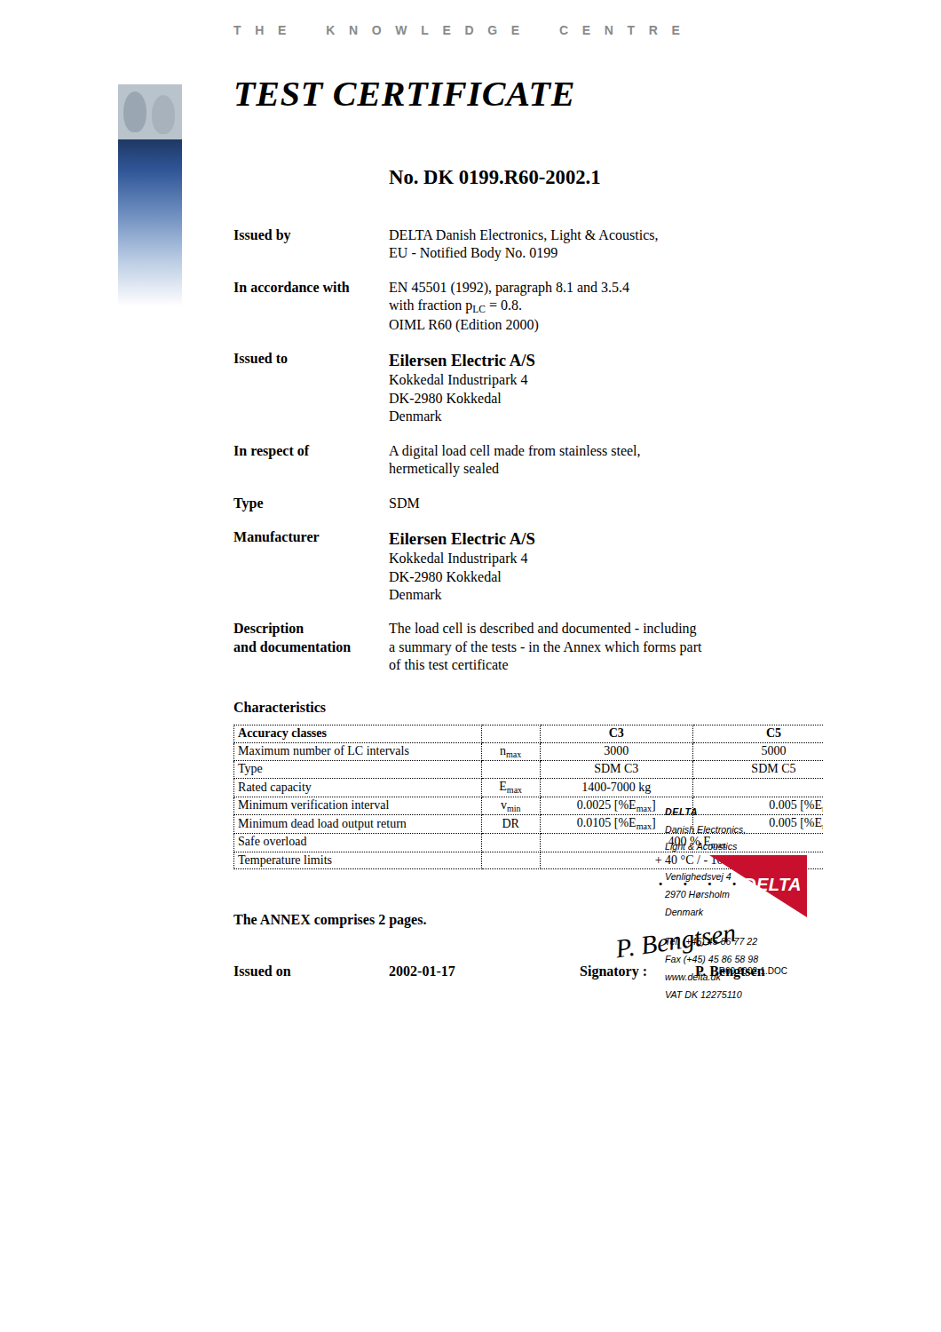T H E K N O W L E D G E C E N T R E
TEST CERTIFICATE
No. DK 0199.R60-2002.1
| Issued by | DELTA Danish Electronics, Light & Acoustics, EU - Notified Body No. 0199 |
| In accordance with | EN 45501 (1992), paragraph 8.1 and 3.5.4 with fraction p LC = 0.8. OIML R60 (Edition 2000) |
| Issued to | Eilersen Electric A/S Kokkedal Industripark 4 DK-2980 Kokkedal Denmark |
| In respect of | A digital load cell made from stainless steel, hermetically sealed |
| Type | SDM |
| Manufacturer | Eilersen Electric A/S Kokkedal Industripark 4 DK-2980 Kokkedal Denmark |
| Description and documentation | The load cell is described and documented - including a summary of the tests - in the Annex which forms part of this test certificate |
Characteristics
| Accuracy classes | | C3 | C5 |
| --- | --- | --- | --- |
| Maximum number of LC intervals | n max | 3000 | 5000 |
| Type | | SDM C3 | SDM C5 |
| Rated capacity | E max | 1400-7000 kg | |
| Minimum verification interval | v min | 0.0025 [%E max ] | 0.005 [%E max ] |
| Minimum dead load output return | DR | 0.0105 [%E max ] | 0.005 [%E max ] |
| Safe overload | | 400 % E max |
| Temperature limits | | + 40 °C / - 10 °C |
The ANNEX comprises 2 pages.
P. Bengtsen
Issued on 2002-01-17 Signatory : P. Bengtsen
DELTA
Danish Electronics,
Light & Acoustics
Venlighedsvej 4
2970 Hørsholm
Denmark
Tel. (+45) 45 86 77 22
Fax (+45) 45 86 58 98
www.delta.dk
VAT DK 12275110
· · · · ·
DELTA
R60.2002-1.DOC